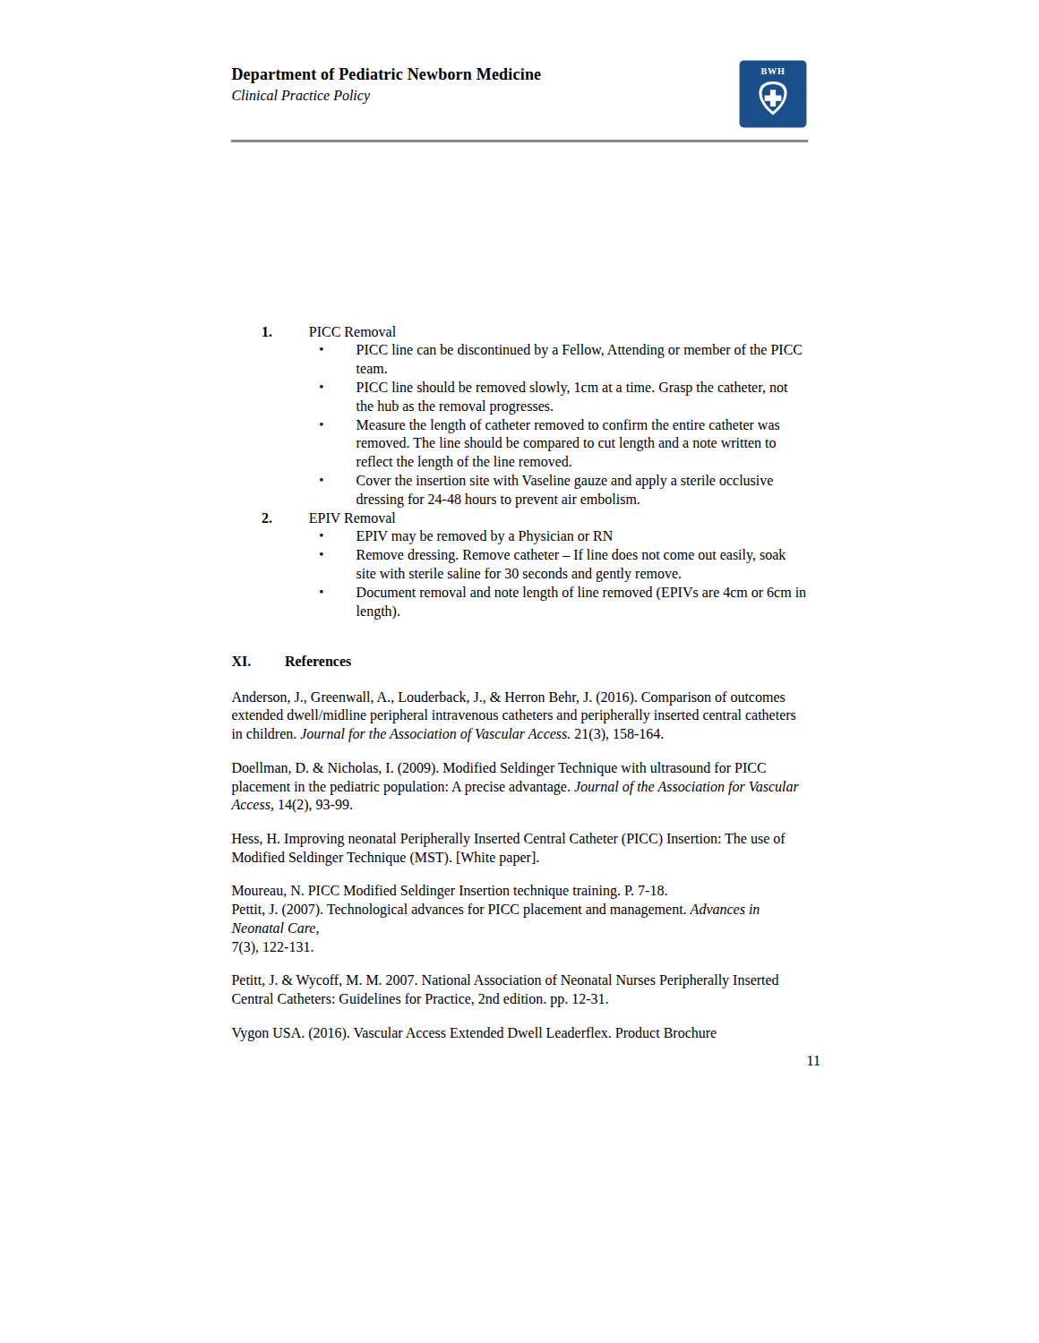Department of Pediatric Newborn Medicine
Clinical Practice Policy
BWH
1. PICC Removal
PICC line can be discontinued by a Fellow, Attending or member of the PICC team.
PICC line should be removed slowly, 1cm at a time. Grasp the catheter, not the hub as the removal progresses.
Measure the length of catheter removed to confirm the entire catheter was removed. The line should be compared to cut length and a note written to reflect the length of the line removed.
Cover the insertion site with Vaseline gauze and apply a sterile occlusive dressing for 24-48 hours to prevent air embolism.
2. EPIV Removal
EPIV may be removed by a Physician or RN
Remove dressing. Remove catheter – If line does not come out easily, soak site with sterile saline for 30 seconds and gently remove.
Document removal and note length of line removed (EPIVs are 4cm or 6cm in length).
XI. References
Anderson, J., Greenwall, A., Louderback, J., & Herron Behr, J. (2016). Comparison of outcomes extended dwell/midline peripheral intravenous catheters and peripherally inserted central catheters in children. Journal for the Association of Vascular Access. 21(3), 158-164.
Doellman, D. & Nicholas, I. (2009). Modified Seldinger Technique with ultrasound for PICC placement in the pediatric population: A precise advantage. Journal of the Association for Vascular Access, 14(2), 93-99.
Hess, H. Improving neonatal Peripherally Inserted Central Catheter (PICC) Insertion: The use of Modified Seldinger Technique (MST). [White paper].
Moureau, N. PICC Modified Seldinger Insertion technique training. P. 7-18.
Pettit, J. (2007). Technological advances for PICC placement and management. Advances in Neonatal Care,
7(3), 122-131.
Petitt, J. & Wycoff, M. M. 2007. National Association of Neonatal Nurses Peripherally Inserted Central Catheters: Guidelines for Practice, 2nd edition. pp. 12-31.
Vygon USA. (2016). Vascular Access Extended Dwell Leaderflex. Product Brochure
11